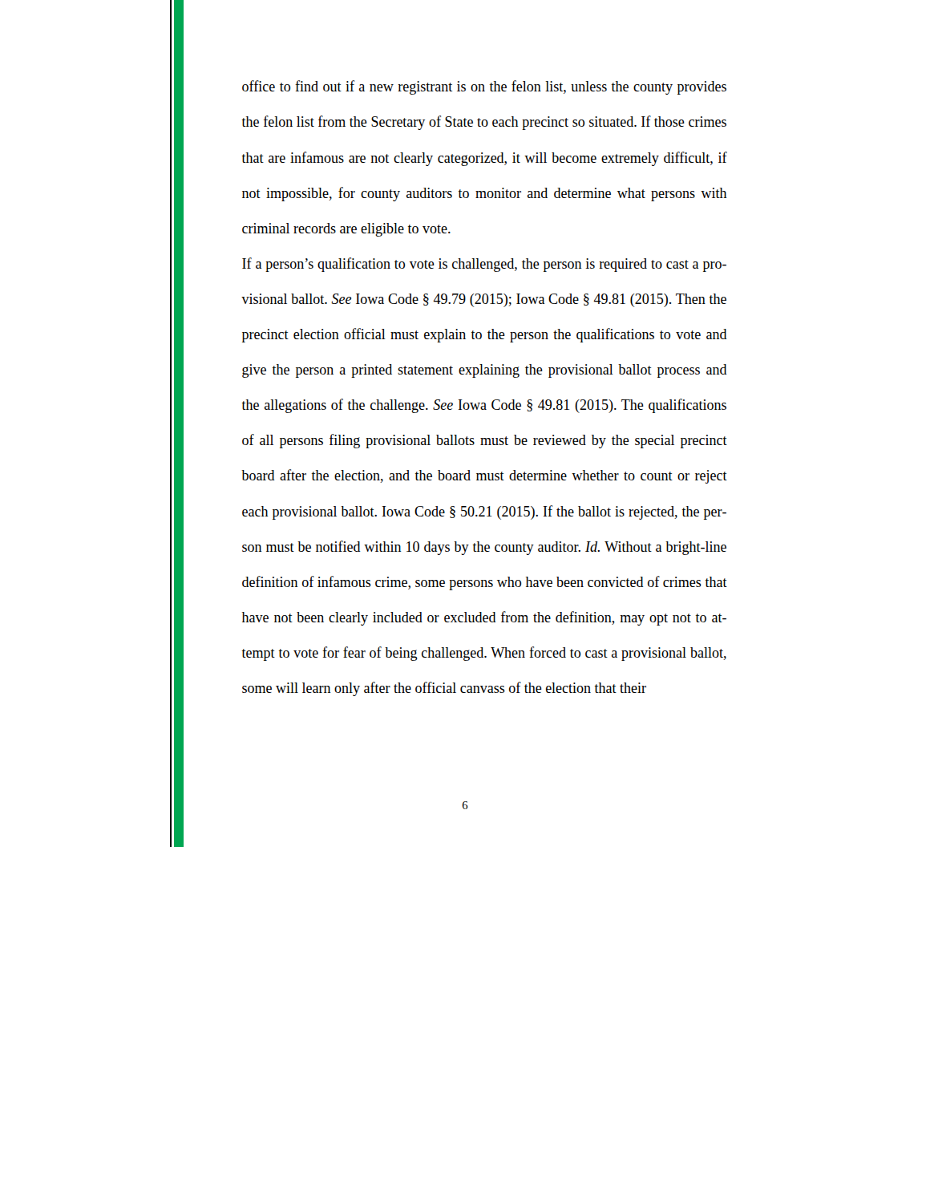office to find out if a new registrant is on the felon list, unless the county provides the felon list from the Secretary of State to each precinct so situated. If those crimes that are infamous are not clearly categorized, it will become extremely difficult, if not impossible, for county auditors to monitor and determine what persons with criminal records are eligible to vote.
If a person’s qualification to vote is challenged, the person is required to cast a provisional ballot. See Iowa Code § 49.79 (2015); Iowa Code § 49.81 (2015). Then the precinct election official must explain to the person the qualifications to vote and give the person a printed statement explaining the provisional ballot process and the allegations of the challenge. See Iowa Code § 49.81 (2015). The qualifications of all persons filing provisional ballots must be reviewed by the special precinct board after the election, and the board must determine whether to count or reject each provisional ballot. Iowa Code § 50.21 (2015). If the ballot is rejected, the person must be notified within 10 days by the county auditor. Id. Without a bright-line definition of infamous crime, some persons who have been convicted of crimes that have not been clearly included or excluded from the definition, may opt not to attempt to vote for fear of being challenged. When forced to cast a provisional ballot, some will learn only after the official canvass of the election that their
6